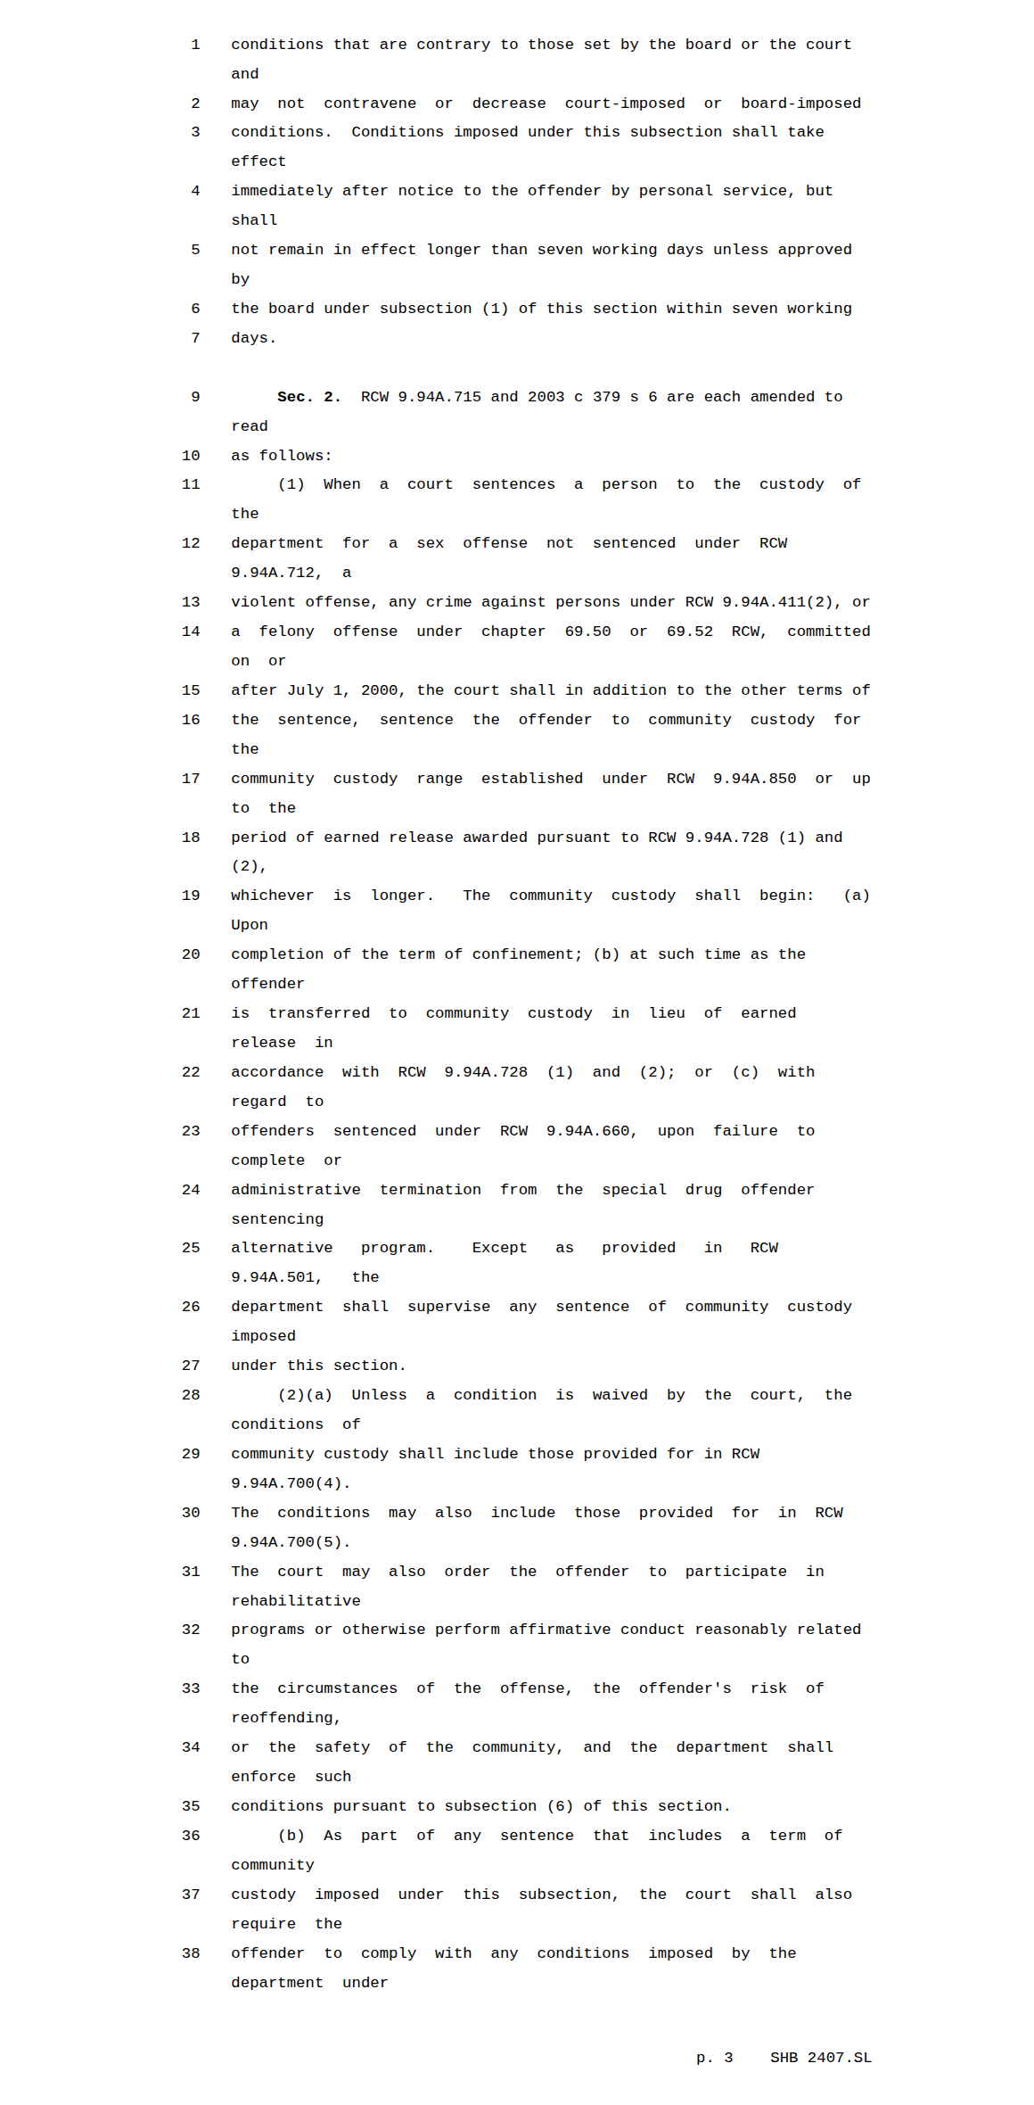conditions that are contrary to those set by the board or the court and
may not contravene or decrease court-imposed or board-imposed
conditions. Conditions imposed under this subsection shall take effect
immediately after notice to the offender by personal service, but shall
not remain in effect longer than seven working days unless approved by
the board under subsection (1) of this section within seven working
days.
Sec. 2. RCW 9.94A.715 and 2003 c 379 s 6 are each amended to read
as follows:
(1) When a court sentences a person to the custody of the
department for a sex offense not sentenced under RCW 9.94A.712, a
violent offense, any crime against persons under RCW 9.94A.411(2), or
a felony offense under chapter 69.50 or 69.52 RCW, committed on or
after July 1, 2000, the court shall in addition to the other terms of
the sentence, sentence the offender to community custody for the
community custody range established under RCW 9.94A.850 or up to the
period of earned release awarded pursuant to RCW 9.94A.728 (1) and (2),
whichever is longer. The community custody shall begin: (a) Upon
completion of the term of confinement; (b) at such time as the offender
is transferred to community custody in lieu of earned release in
accordance with RCW 9.94A.728 (1) and (2); or (c) with regard to
offenders sentenced under RCW 9.94A.660, upon failure to complete or
administrative termination from the special drug offender sentencing
alternative program. Except as provided in RCW 9.94A.501, the
department shall supervise any sentence of community custody imposed
under this section.
(2)(a) Unless a condition is waived by the court, the conditions of
community custody shall include those provided for in RCW 9.94A.700(4).
The conditions may also include those provided for in RCW 9.94A.700(5).
The court may also order the offender to participate in rehabilitative
programs or otherwise perform affirmative conduct reasonably related to
the circumstances of the offense, the offender's risk of reoffending,
or the safety of the community, and the department shall enforce such
conditions pursuant to subsection (6) of this section.
(b) As part of any sentence that includes a term of community
custody imposed under this subsection, the court shall also require the
offender to comply with any conditions imposed by the department under
p. 3 SHB 2407.SL